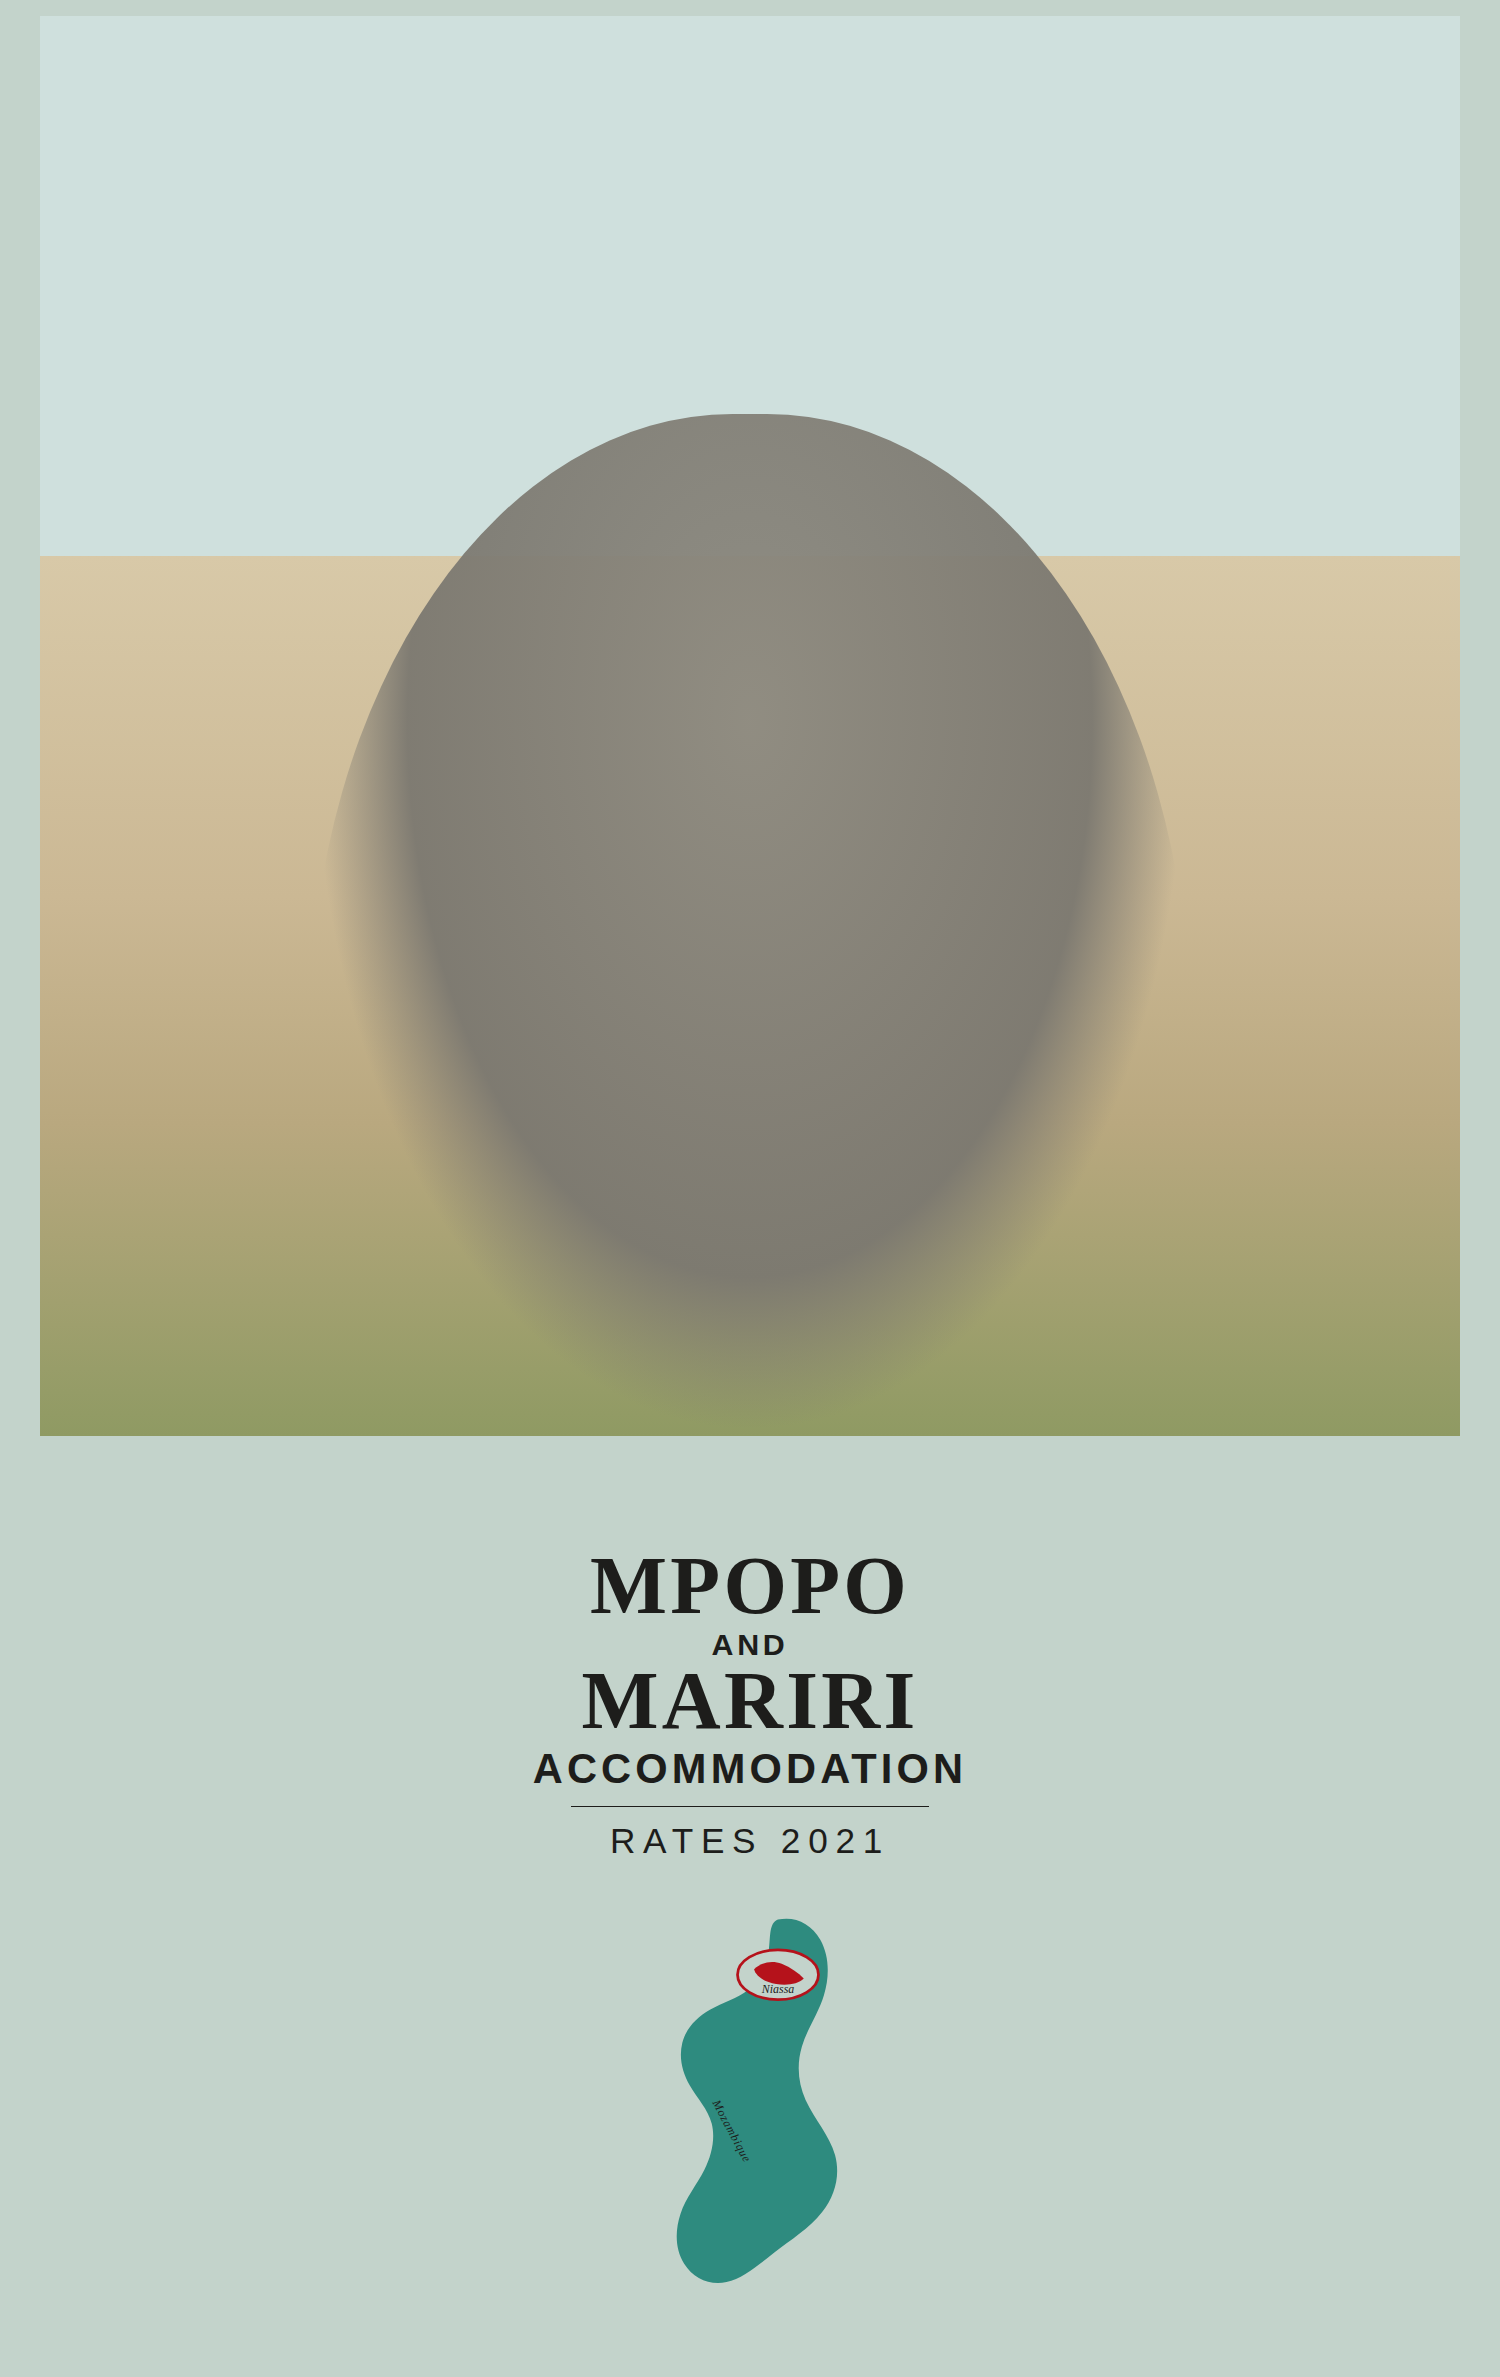Mpopo and Mariri Accommodation
Rates 2021
Niassa Mozambique